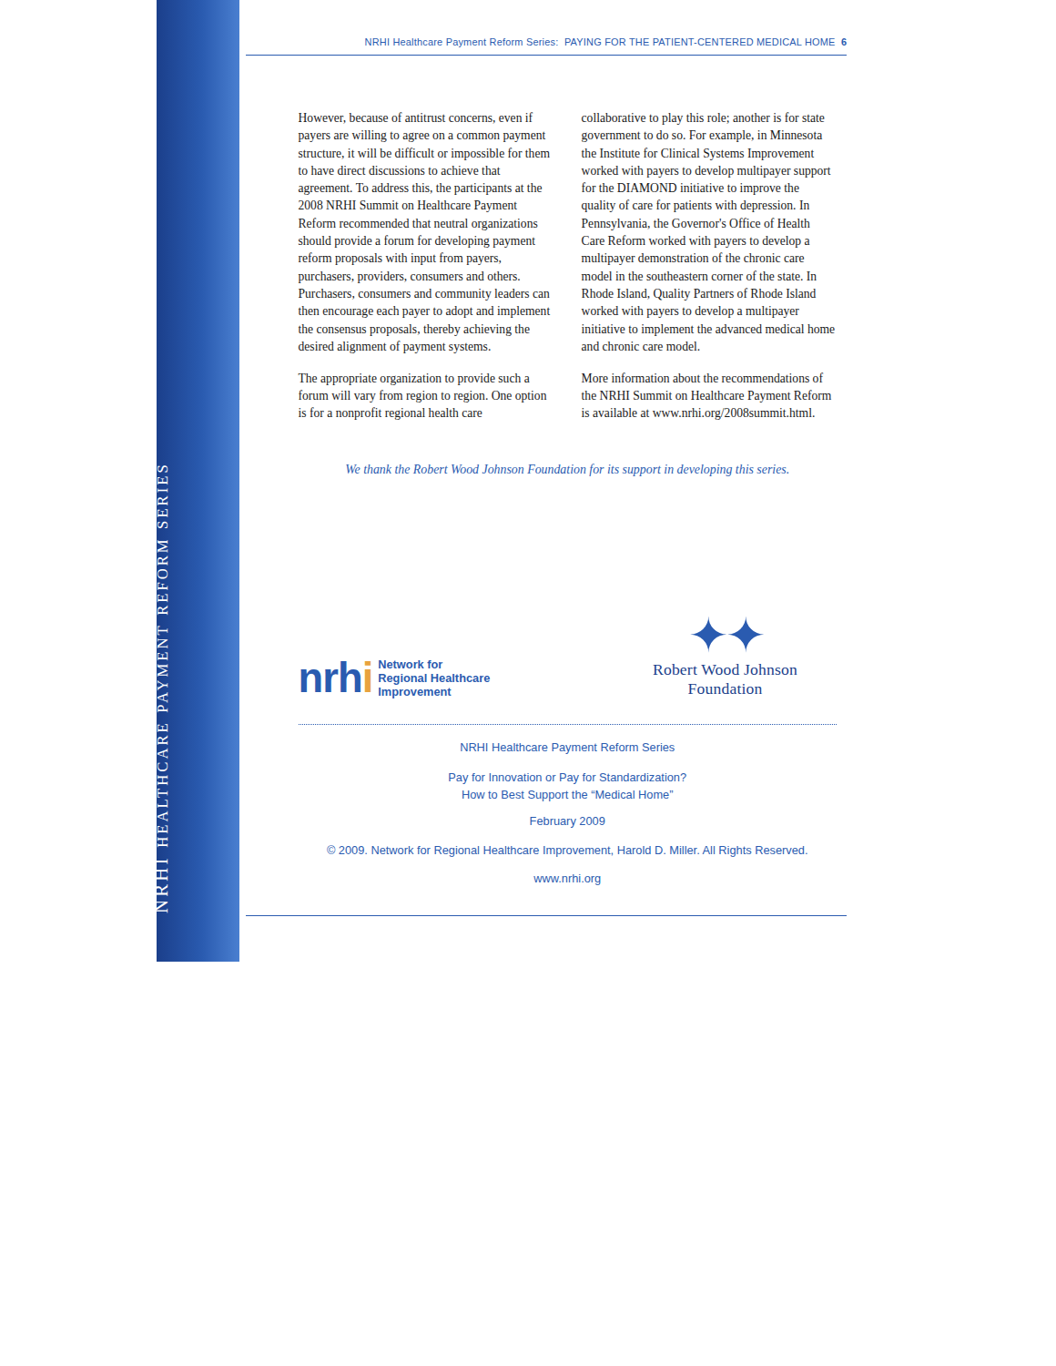NRHI Healthcare Payment Reform Series
NRHI Healthcare Payment Reform Series: PAYING FOR THE PATIENT-CENTERED MEDICAL HOME 6
However, because of antitrust concerns, even if payers are willing to agree on a common payment structure, it will be difficult or impossible for them to have direct discussions to achieve that agreement. To address this, the participants at the 2008 NRHI Summit on Healthcare Payment Reform recommended that neutral organizations should provide a forum for developing payment reform proposals with input from payers, purchasers, providers, consumers and others. Purchasers, consumers and community leaders can then encourage each payer to adopt and implement the consensus proposals, thereby achieving the desired alignment of payment systems.
The appropriate organization to provide such a forum will vary from region to region. One option is for a nonprofit regional health care
collaborative to play this role; another is for state government to do so. For example, in Minnesota the Institute for Clinical Systems Improvement worked with payers to develop multipayer support for the DIAMOND initiative to improve the quality of care for patients with depression. In Pennsylvania, the Governor's Office of Health Care Reform worked with payers to develop a multipayer demonstration of the chronic care model in the southeastern corner of the state. In Rhode Island, Quality Partners of Rhode Island worked with payers to develop a multipayer initiative to implement the advanced medical home and chronic care model.
More information about the recommendations of the NRHI Summit on Healthcare Payment Reform is available at www.nrhi.org/2008summit.html.
We thank the Robert Wood Johnson Foundation for its support in developing this series.
nrhi
Network for
Regional Healthcare Improvement
✦✦
Robert Wood Johnson Foundation
NRHI Healthcare Payment Reform Series
Pay for Innovation or Pay for Standardization?
How to Best Support the “Medical Home”
February 2009
© 2009. Network for Regional Healthcare Improvement, Harold D. Miller. All Rights Reserved.
www.nrhi.org